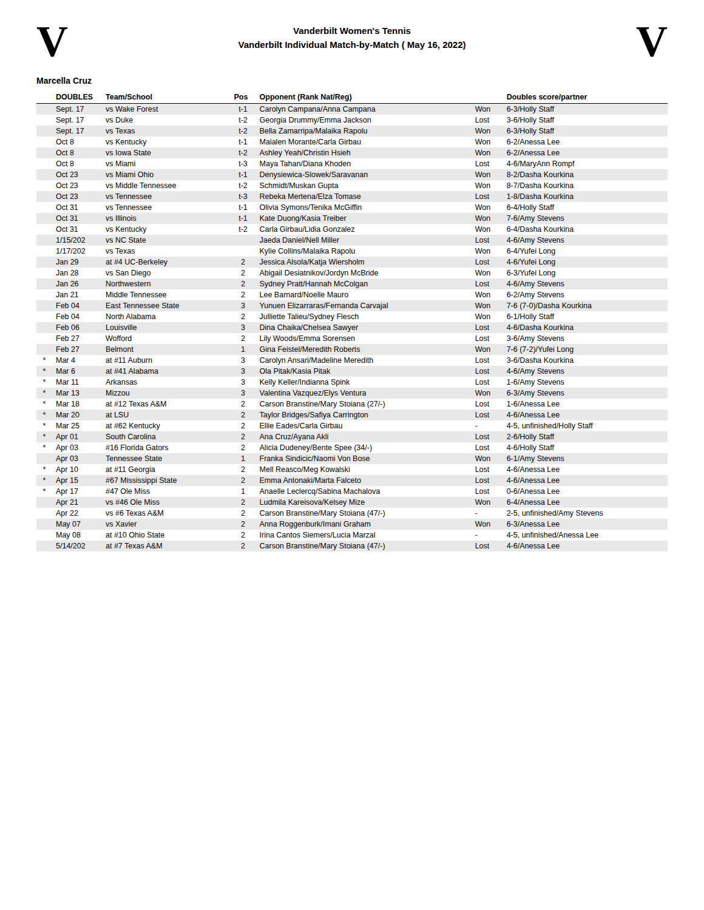V V
Vanderbilt Women's Tennis
Vanderbilt Individual Match-by-Match ( May 16, 2022)
Marcella Cruz
| | DOUBLES | Team/School | Pos | Opponent (Rank Nat/Reg) | | Doubles score/partner |
| --- | --- | --- | --- | --- | --- | --- |
| | Sept. 17 | vs Wake Forest | t-1 | Carolyn Campana/Anna Campana | Won | 6-3/Holly Staff |
| | Sept. 17 | vs Duke | t-2 | Georgia Drummy/Emma Jackson | Lost | 3-6/Holly Staff |
| | Sept. 17 | vs Texas | t-2 | Bella Zamarripa/Malaika Rapolu | Won | 6-3/Holly Staff |
| | Oct 8 | vs Kentucky | t-1 | Maialen Morante/Carla Girbau | Won | 6-2/Anessa Lee |
| | Oct 8 | vs Iowa State | t-2 | Ashley Yeah/Christin Hsieh | Won | 6-2/Anessa Lee |
| | Oct 8 | vs Miami | t-3 | Maya Tahan/Diana Khoden | Lost | 4-6/MaryAnn Rompf |
| | Oct 23 | vs Miami Ohio | t-1 | Denysiewica-Slowek/Saravanan | Won | 8-2/Dasha Kourkina |
| | Oct 23 | vs Middle Tennessee | t-2 | Schmidt/Muskan Gupta | Won | 8-7/Dasha Kourkina |
| | Oct 23 | vs Tennessee | t-3 | Rebeka Mertena/Elza Tomase | Lost | 1-8/Dasha Kourkina |
| | Oct 31 | vs Tennessee | t-1 | Olivia Symons/Tenika McGiffin | Won | 6-4/Holly Staff |
| | Oct 31 | vs Illinois | t-1 | Kate Duong/Kasia Treiber | Won | 7-6/Amy Stevens |
| | Oct 31 | vs Kentucky | t-2 | Carla Girbau/Lidia Gonzalez | Won | 6-4/Dasha Kourkina |
| | 1/15/202 | vs NC State | | Jaeda Daniel/Nell Miller | Lost | 4-6/Amy Stevens |
| | 1/17/202 | vs Texas | | Kylie Collins/Malaika Rapolu | Won | 6-4/Yufei Long |
| | Jan 29 | at #4 UC-Berkeley | 2 | Jessica Alsola/Katja Wiersholm | Lost | 4-6/Yufei Long |
| | Jan 28 | vs San Diego | 2 | Abigail Desiatnikov/Jordyn McBride | Won | 6-3/Yufei Long |
| | Jan 26 | Northwestern | 2 | Sydney Pratt/Hannah McColgan | Lost | 4-6/Amy Stevens |
| | Jan 21 | Middle Tennessee | 2 | Lee Barnard/Noelle Mauro | Won | 6-2/Amy Stevens |
| | Feb 04 | East Tennessee State | 3 | Yunuen Elizarraras/Fernanda Carvajal | Won | 7-6 (7-0)/Dasha Kourkina |
| | Feb 04 | North Alabama | 2 | Julliette Talieu/Sydney Flesch | Won | 6-1/Holly Staff |
| | Feb 06 | Louisville | 3 | Dina Chaika/Chelsea Sawyer | Lost | 4-6/Dasha Kourkina |
| | Feb 27 | Wofford | 2 | Lily Woods/Emma Sorensen | Lost | 3-6/Amy Stevens |
| | Feb 27 | Belmont | 1 | Gina Feistel/Meredith Roberts | Won | 7-6 (7-2)/Yufei Long |
| * | Mar 4 | at #11 Auburn | 3 | Carolyn Ansari/Madeline Meredith | Lost | 3-6/Dasha Kourkina |
| * | Mar 6 | at #41 Alabama | 3 | Ola Pitak/Kasia Pitak | Lost | 4-6/Amy Stevens |
| * | Mar 11 | Arkansas | 3 | Kelly Keller/Indianna Spink | Lost | 1-6/Amy Stevens |
| * | Mar 13 | Mizzou | 3 | Valentina Vazquez/Elys Ventura | Won | 6-3/Amy Stevens |
| * | Mar 18 | at #12 Texas A&M | 2 | Carson Branstine/Mary Stoiana (27/-) | Lost | 1-6/Anessa Lee |
| * | Mar 20 | at LSU | 2 | Taylor Bridges/Safiya Carrington | Lost | 4-6/Anessa Lee |
| * | Mar 25 | at #62 Kentucky | 2 | Ellie Eades/Carla Girbau | - | 4-5, unfinished/Holly Staff |
| * | Apr 01 | South Carolina | 2 | Ana Cruz/Ayana Akli | Lost | 2-6/Holly Staff |
| * | Apr 03 | #16 Florida Gators | 2 | Alicia Dudeney/Bente Spee (34/-) | Lost | 4-6/Holly Staff |
| | Apr 03 | Tennessee State | 1 | Franka Sindicic/Naomi Von Bose | Won | 6-1/Amy Stevens |
| * | Apr 10 | at #11 Georgia | 2 | Mell Reasco/Meg Kowalski | Lost | 4-6/Anessa Lee |
| * | Apr 15 | #67 Mississippi State | 2 | Emma Antonaki/Marta Falceto | Lost | 4-6/Anessa Lee |
| * | Apr 17 | #47 Ole Miss | 1 | Anaelle Leclercq/Sabina Machalova | Lost | 0-6/Anessa Lee |
| | Apr 21 | vs #46 Ole Miss | 2 | Ludmila Kareisova/Kelsey Mize | Won | 6-4/Anessa Lee |
| | Apr 22 | vs #6 Texas A&M | 2 | Carson Branstine/Mary Stoiana (47/-) | - | 2-5, unfinished/Amy Stevens |
| | May 07 | vs Xavier | 2 | Anna Roggenburk/Imani Graham | Won | 6-3/Anessa Lee |
| | May 08 | at #10 Ohio State | 2 | Irina Cantos Siemers/Lucia Marzal | - | 4-5, unfinished/Anessa Lee |
| | 5/14/202 | at #7 Texas A&M | 2 | Carson Branstine/Mary Stoiana (47/-) | Lost | 4-6/Anessa Lee |